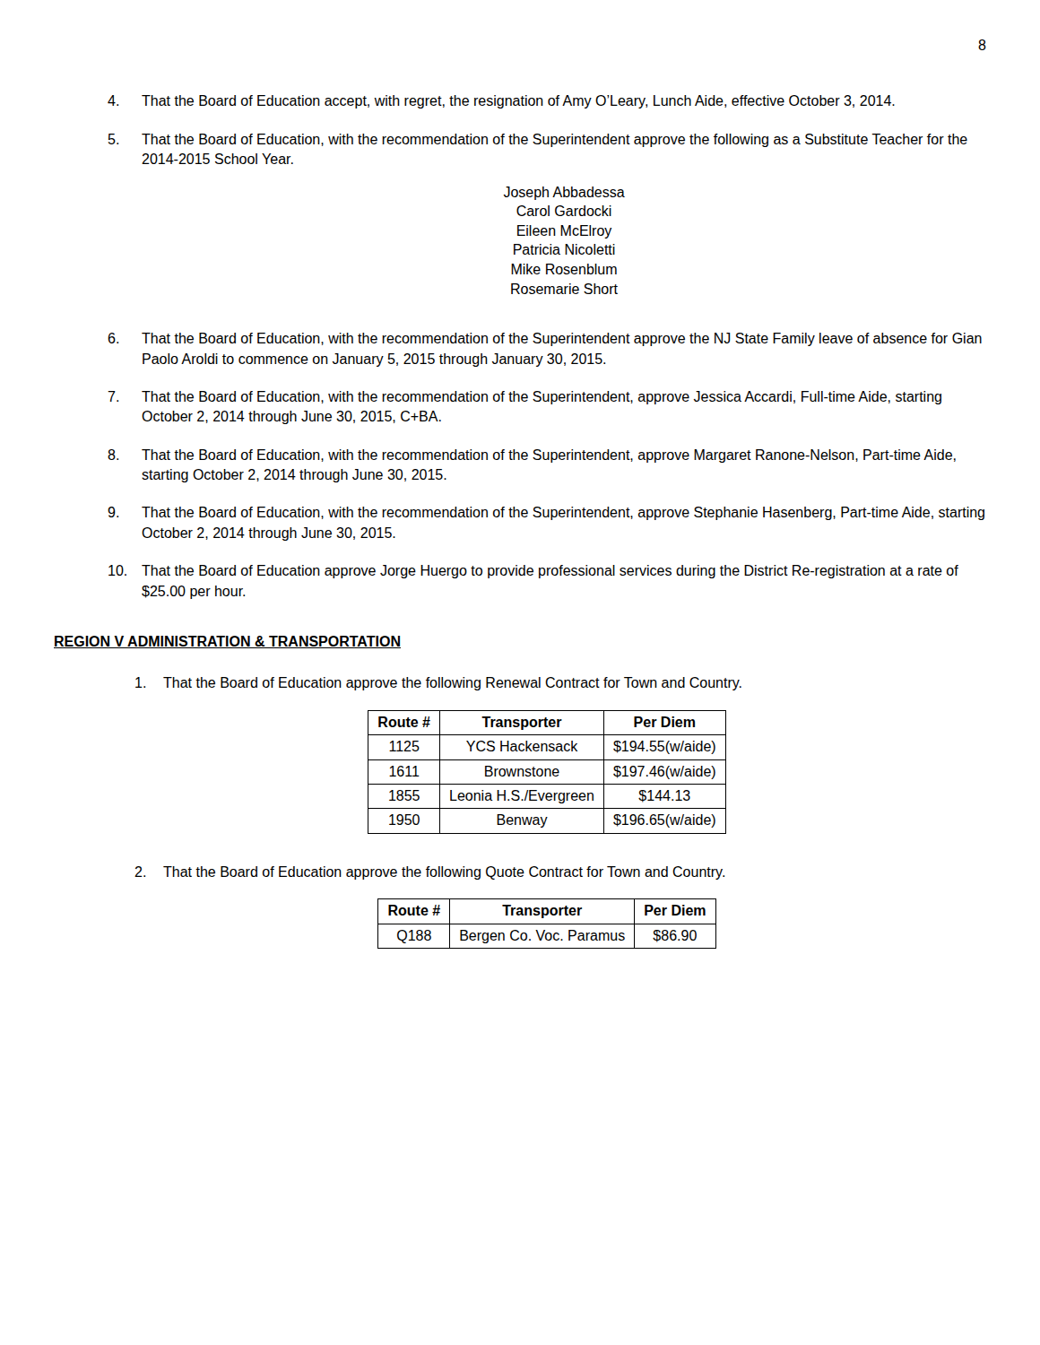8
4.
That the Board of Education accept, with regret, the resignation of Amy O’Leary, Lunch Aide, effective October 3, 2014.
5.
That the Board of Education, with the recommendation of the Superintendent approve the following as a Substitute Teacher for the 2014-2015 School Year.
Joseph Abbadessa
Carol Gardocki
Eileen McElroy
Patricia Nicoletti
Mike Rosenblum
Rosemarie Short
6.
That the Board of Education, with the recommendation of the Superintendent approve the NJ State Family leave of absence for Gian Paolo Aroldi to commence on January 5, 2015 through January 30, 2015.
7.
That the Board of Education, with the recommendation of the Superintendent, approve Jessica Accardi, Full-time Aide, starting October 2, 2014 through June 30, 2015, C+BA.
8.
That the Board of Education, with the recommendation of the Superintendent, approve Margaret Ranone-Nelson, Part-time Aide, starting October 2, 2014 through June 30, 2015.
9.
That the Board of Education, with the recommendation of the Superintendent, approve Stephanie Hasenberg, Part-time Aide, starting October 2, 2014 through June 30, 2015.
10.
That the Board of Education approve Jorge Huergo to provide professional services during the District Re-registration at a rate of $25.00 per hour.
REGION V ADMINISTRATION & TRANSPORTATION
1.
That the Board of Education approve the following Renewal Contract for Town and Country.
| Route # | Transporter | Per Diem |
| --- | --- | --- |
| 1125 | YCS Hackensack | $194.55(w/aide) |
| 1611 | Brownstone | $197.46(w/aide) |
| 1855 | Leonia H.S./Evergreen | $144.13 |
| 1950 | Benway | $196.65(w/aide) |
2.
That the Board of Education approve the following Quote Contract for Town and Country.
| Route # | Transporter | Per Diem |
| --- | --- | --- |
| Q188 | Bergen Co. Voc. Paramus | $86.90 |